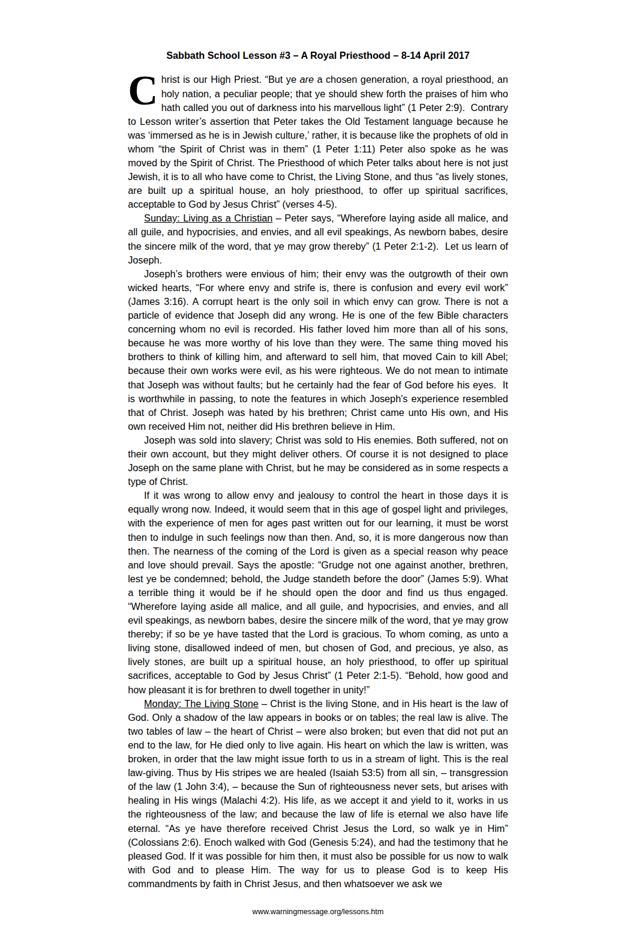Sabbath School Lesson #3 – A Royal Priesthood – 8-14 April 2017
Christ is our High Priest. “But ye are a chosen generation, a royal priesthood, an holy nation, a peculiar people; that ye should shew forth the praises of him who hath called you out of darkness into his marvellous light” (1 Peter 2:9). Contrary to Lesson writer’s assertion that Peter takes the Old Testament language because he was ‘immersed as he is in Jewish culture,’ rather, it is because like the prophets of old in whom “the Spirit of Christ was in them” (1 Peter 1:11) Peter also spoke as he was moved by the Spirit of Christ. The Priesthood of which Peter talks about here is not just Jewish, it is to all who have come to Christ, the Living Stone, and thus “as lively stones, are built up a spiritual house, an holy priesthood, to offer up spiritual sacrifices, acceptable to God by Jesus Christ” (verses 4-5).
Sunday: Living as a Christian – Peter says, “Wherefore laying aside all malice, and all guile, and hypocrisies, and envies, and all evil speakings, As newborn babes, desire the sincere milk of the word, that ye may grow thereby” (1 Peter 2:1-2). Let us learn of Joseph.
Joseph’s brothers were envious of him; their envy was the outgrowth of their own wicked hearts, “For where envy and strife is, there is confusion and every evil work” (James 3:16). A corrupt heart is the only soil in which envy can grow. There is not a particle of evidence that Joseph did any wrong. He is one of the few Bible characters concerning whom no evil is recorded. His father loved him more than all of his sons, because he was more worthy of his love than they were. The same thing moved his brothers to think of killing him, and afterward to sell him, that moved Cain to kill Abel; because their own works were evil, as his were righteous. We do not mean to intimate that Joseph was without faults; but he certainly had the fear of God before his eyes. It is worthwhile in passing, to note the features in which Joseph's experience resembled that of Christ. Joseph was hated by his brethren; Christ came unto His own, and His own received Him not, neither did His brethren believe in Him.
Joseph was sold into slavery; Christ was sold to His enemies. Both suffered, not on their own account, but they might deliver others. Of course it is not designed to place Joseph on the same plane with Christ, but he may be considered as in some respects a type of Christ.
If it was wrong to allow envy and jealousy to control the heart in those days it is equally wrong now. Indeed, it would seem that in this age of gospel light and privileges, with the experience of men for ages past written out for our learning, it must be worst then to indulge in such feelings now than then. And, so, it is more dangerous now than then. The nearness of the coming of the Lord is given as a special reason why peace and love should prevail. Says the apostle: “Grudge not one against another, brethren, lest ye be condemned; behold, the Judge standeth before the door” (James 5:9). What a terrible thing it would be if he should open the door and find us thus engaged. “Wherefore laying aside all malice, and all guile, and hypocrisies, and envies, and all evil speakings, as newborn babes, desire the sincere milk of the word, that ye may grow thereby; if so be ye have tasted that the Lord is gracious. To whom coming, as unto a living stone, disallowed indeed of men, but chosen of God, and precious, ye also, as lively stones, are built up a spiritual house, an holy priesthood, to offer up spiritual sacrifices, acceptable to God by Jesus Christ” (1 Peter 2:1-5). “Behold, how good and how pleasant it is for brethren to dwell together in unity!”
Monday: The Living Stone – Christ is the living Stone, and in His heart is the law of God. Only a shadow of the law appears in books or on tables; the real law is alive. The two tables of law – the heart of Christ – were also broken; but even that did not put an end to the law, for He died only to live again. His heart on which the law is written, was broken, in order that the law might issue forth to us in a stream of light. This is the real law-giving. Thus by His stripes we are healed (Isaiah 53:5) from all sin, – transgression of the law (1 John 3:4), – because the Sun of righteousness never sets, but arises with healing in His wings (Malachi 4:2). His life, as we accept it and yield to it, works in us the righteousness of the law; and because the law of life is eternal we also have life eternal. “As ye have therefore received Christ Jesus the Lord, so walk ye in Him” (Colossians 2:6). Enoch walked with God (Genesis 5:24), and had the testimony that he pleased God. If it was possible for him then, it must also be possible for us now to walk with God and to please Him. The way for us to please God is to keep His commandments by faith in Christ Jesus, and then whatsoever we ask we
www.warningmessage.org/lessons.htm